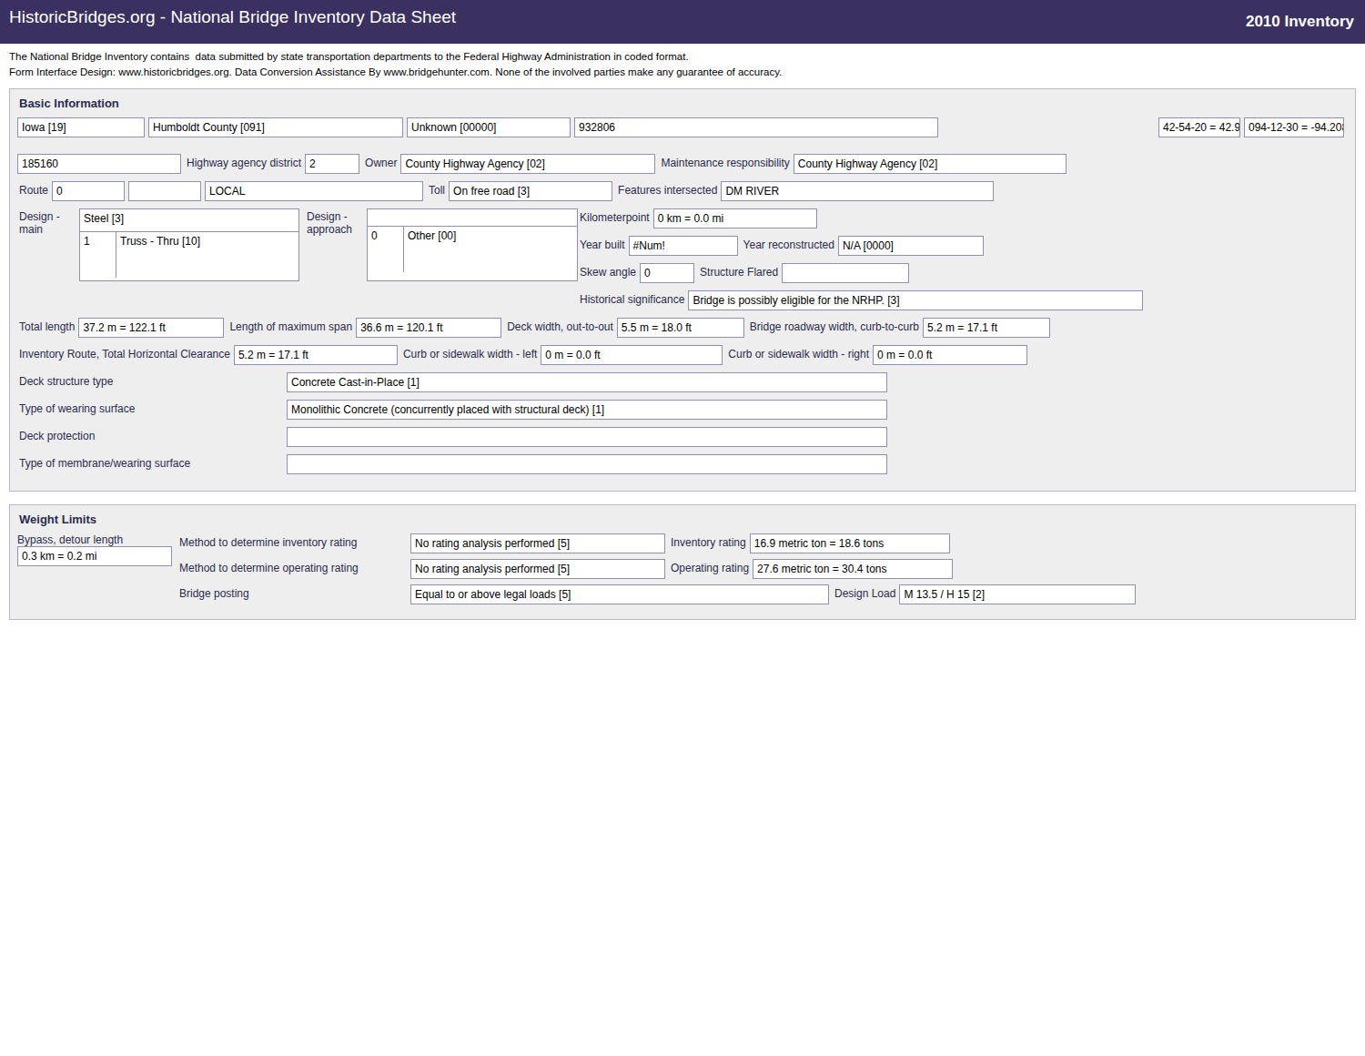HistoricBridges.org - National Bridge Inventory Data Sheet
2010 Inventory
The National Bridge Inventory contains data submitted by state transportation departments to the Federal Highway Administration in coded format.
Form Interface Design: www.historicbridges.org. Data Conversion Assistance By www.bridgehunter.com. None of the involved parties make any guarantee of accuracy.
Basic Information
42-54-20 = 42.905556
094-12-30 = -94.208333
Iowa [19]
Humboldt County [091]
Unknown [00000]
932806
185160
Highway agency district
2
Owner
County Highway Agency [02]
Maintenance responsibility
County Highway Agency [02]
Route
0
LOCAL
Toll
On free road [3]
Features intersected
DM RIVER
Design - main
Steel [3]
1
Truss - Thru [10]
Design - approach
0
Other [00]
Kilometerpoint
0 km = 0.0 mi
Year built
#Num!
Year reconstructed
N/A [0000]
Skew angle
0
Structure Flared
Historical significance
Bridge is possibly eligible for the NRHP. [3]
Total length
37.2 m = 122.1 ft
Length of maximum span
36.6 m = 120.1 ft
Deck width, out-to-out
5.5 m = 18.0 ft
Bridge roadway width, curb-to-curb
5.2 m = 17.1 ft
Inventory Route, Total Horizontal Clearance
5.2 m = 17.1 ft
Curb or sidewalk width - left
0 m = 0.0 ft
Curb or sidewalk width - right
0 m = 0.0 ft
Deck structure type
Concrete Cast-in-Place [1]
Type of wearing surface
Monolithic Concrete (concurrently placed with structural deck) [1]
Deck protection
Type of membrane/wearing surface
Weight Limits
Bypass, detour length
0.3 km = 0.2 mi
Method to determine inventory rating
No rating analysis performed [5]
Inventory rating
16.9 metric ton = 18.6 tons
Method to determine operating rating
No rating analysis performed [5]
Operating rating
27.6 metric ton = 30.4 tons
Bridge posting
Equal to or above legal loads [5]
Design Load
M 13.5 / H 15 [2]